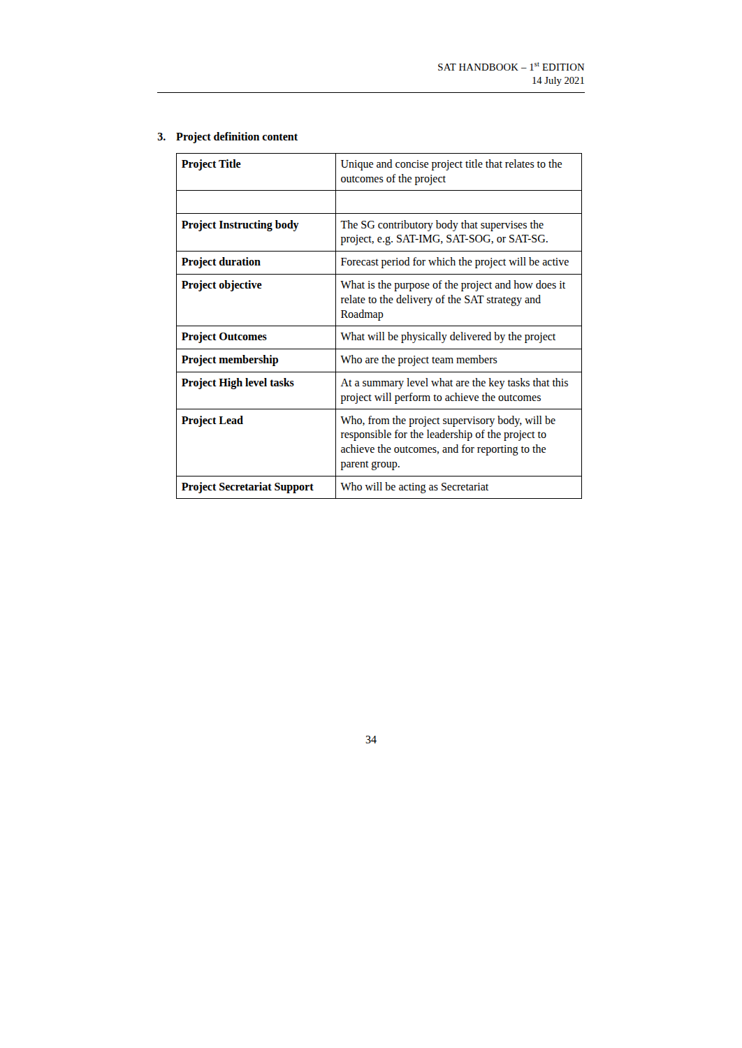SAT HANDBOOK – 1st EDITION
14 July 2021
3. Project definition content
| Project Title | Unique and concise project title that relates to the outcomes of the project |
| Project Instructing body | The SG contributory body that supervises the project, e.g. SAT-IMG, SAT-SOG, or SAT-SG. |
| Project duration | Forecast period for which the project will be active |
| Project objective | What is the purpose of the project and how does it relate to the delivery of the SAT strategy and Roadmap |
| Project Outcomes | What will be physically delivered by the project |
| Project membership | Who are the project team members |
| Project High level tasks | At a summary level what are the key tasks that this project will perform to achieve the outcomes |
| Project Lead | Who, from the project supervisory body, will be responsible for the leadership of the project to achieve the outcomes, and for reporting to the parent group. |
| Project Secretariat Support | Who will be acting as Secretariat |
34